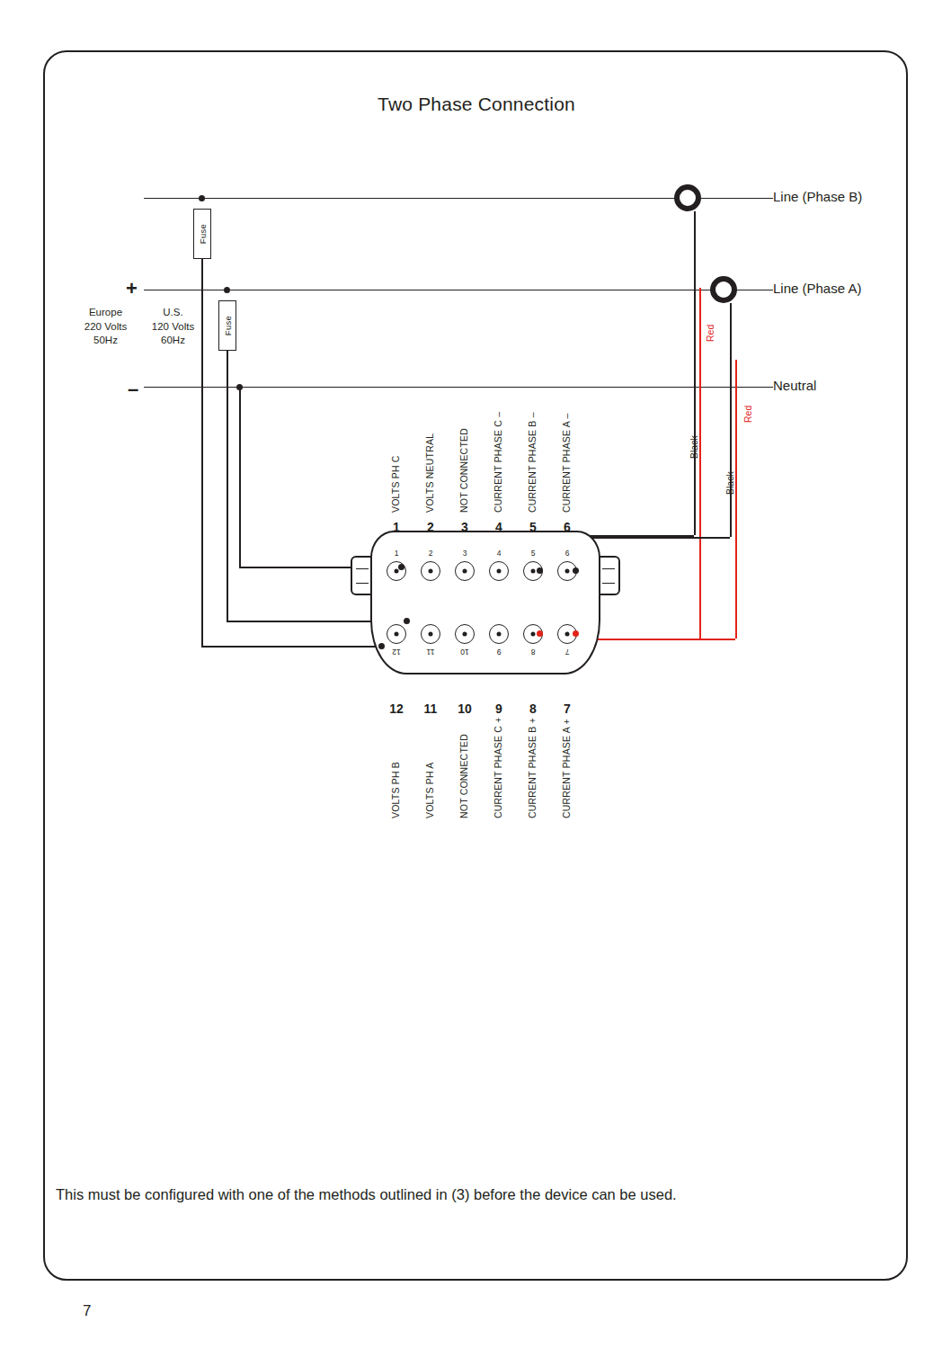Two Phase Connection
Line (Phase B)
Line (Phase A)
Neutral
+
–
| Europe | U.S. |
| 220 Volts | 120 Volts |
| 50Hz | 60Hz |
Fuse
Fuse
Black
Red
Black
Red
1
2
3
4
5
6
12
11
10
9
8
7
VOLTS PH C
VOLTS NEUTRAL
NOT CONNECTED
CURRENT PHASE C –
CURRENT PHASE B –
CURRENT PHASE A –
1
2
3
4
5
6
12
11
10
9
8
7
VOLTS PH B
VOLTS PH A
NOT CONNECTED
CURRENT PHASE C +
CURRENT PHASE B +
CURRENT PHASE A +
This must be configured with one of the methods outlined in (3) before the device can be used.
7